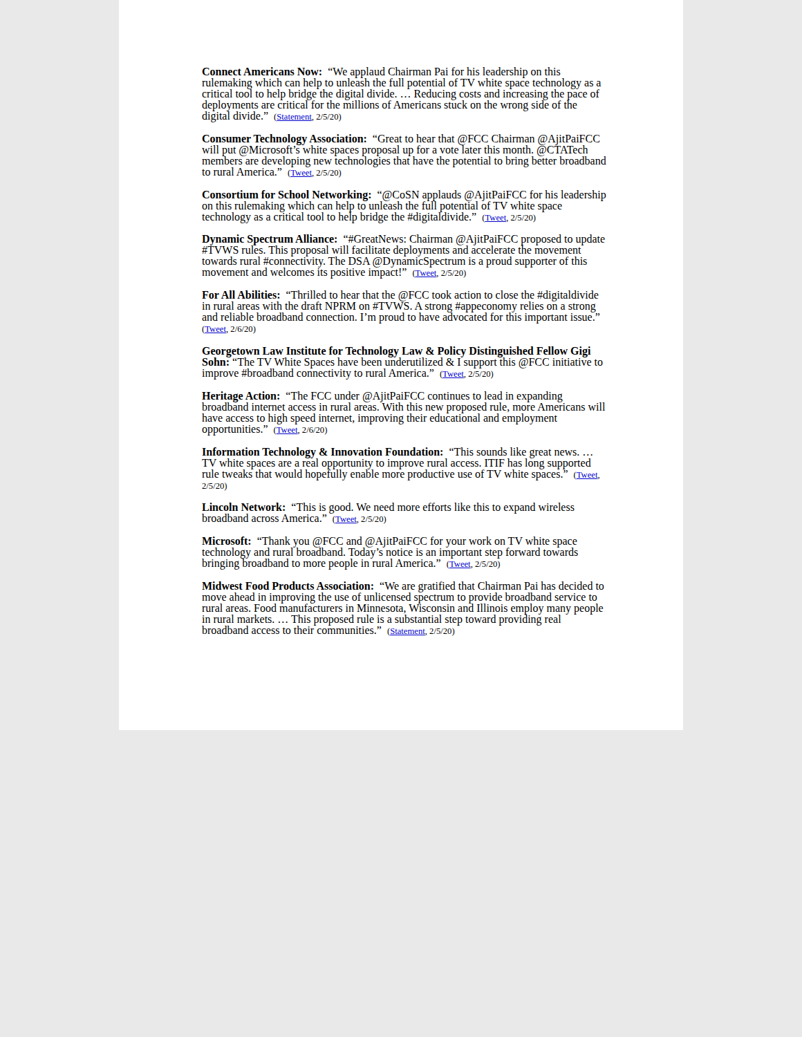Connect Americans Now: “We applaud Chairman Pai for his leadership on this rulemaking which can help to unleash the full potential of TV white space technology as a critical tool to help bridge the digital divide. … Reducing costs and increasing the pace of deployments are critical for the millions of Americans stuck on the wrong side of the digital divide.” (Statement, 2/5/20)
Consumer Technology Association: “Great to hear that @FCC Chairman @AjitPaiFCC will put @Microsoft’s white spaces proposal up for a vote later this month. @CTATech members are developing new technologies that have the potential to bring better broadband to rural America.” (Tweet, 2/5/20)
Consortium for School Networking: “@CoSN applauds @AjitPaiFCC for his leadership on this rulemaking which can help to unleash the full potential of TV white space technology as a critical tool to help bridge the #digitaldivide.” (Tweet, 2/5/20)
Dynamic Spectrum Alliance: “#GreatNews: Chairman @AjitPaiFCC proposed to update #TVWS rules. This proposal will facilitate deployments and accelerate the movement towards rural #connectivity. The DSA @DynamicSpectrum is a proud supporter of this movement and welcomes its positive impact!” (Tweet, 2/5/20)
For All Abilities: “Thrilled to hear that the @FCC took action to close the #digitaldivide in rural areas with the draft NPRM on #TVWS. A strong #appeconomy relies on a strong and reliable broadband connection. I’m proud to have advocated for this important issue.” (Tweet, 2/6/20)
Georgetown Law Institute for Technology Law & Policy Distinguished Fellow Gigi Sohn: “The TV White Spaces have been underutilized & I support this @FCC initiative to improve #broadband connectivity to rural America.” (Tweet, 2/5/20)
Heritage Action: “The FCC under @AjitPaiFCC continues to lead in expanding broadband internet access in rural areas. With this new proposed rule, more Americans will have access to high speed internet, improving their educational and employment opportunities.” (Tweet, 2/6/20)
Information Technology & Innovation Foundation: “This sounds like great news. … TV white spaces are a real opportunity to improve rural access. ITIF has long supported rule tweaks that would hopefully enable more productive use of TV white spaces.” (Tweet, 2/5/20)
Lincoln Network: “This is good. We need more efforts like this to expand wireless broadband across America.” (Tweet, 2/5/20)
Microsoft: “Thank you @FCC and @AjitPaiFCC for your work on TV white space technology and rural broadband. Today’s notice is an important step forward towards bringing broadband to more people in rural America.” (Tweet, 2/5/20)
Midwest Food Products Association: “We are gratified that Chairman Pai has decided to move ahead in improving the use of unlicensed spectrum to provide broadband service to rural areas. Food manufacturers in Minnesota, Wisconsin and Illinois employ many people in rural markets. … This proposed rule is a substantial step toward providing real broadband access to their communities.” (Statement, 2/5/20)